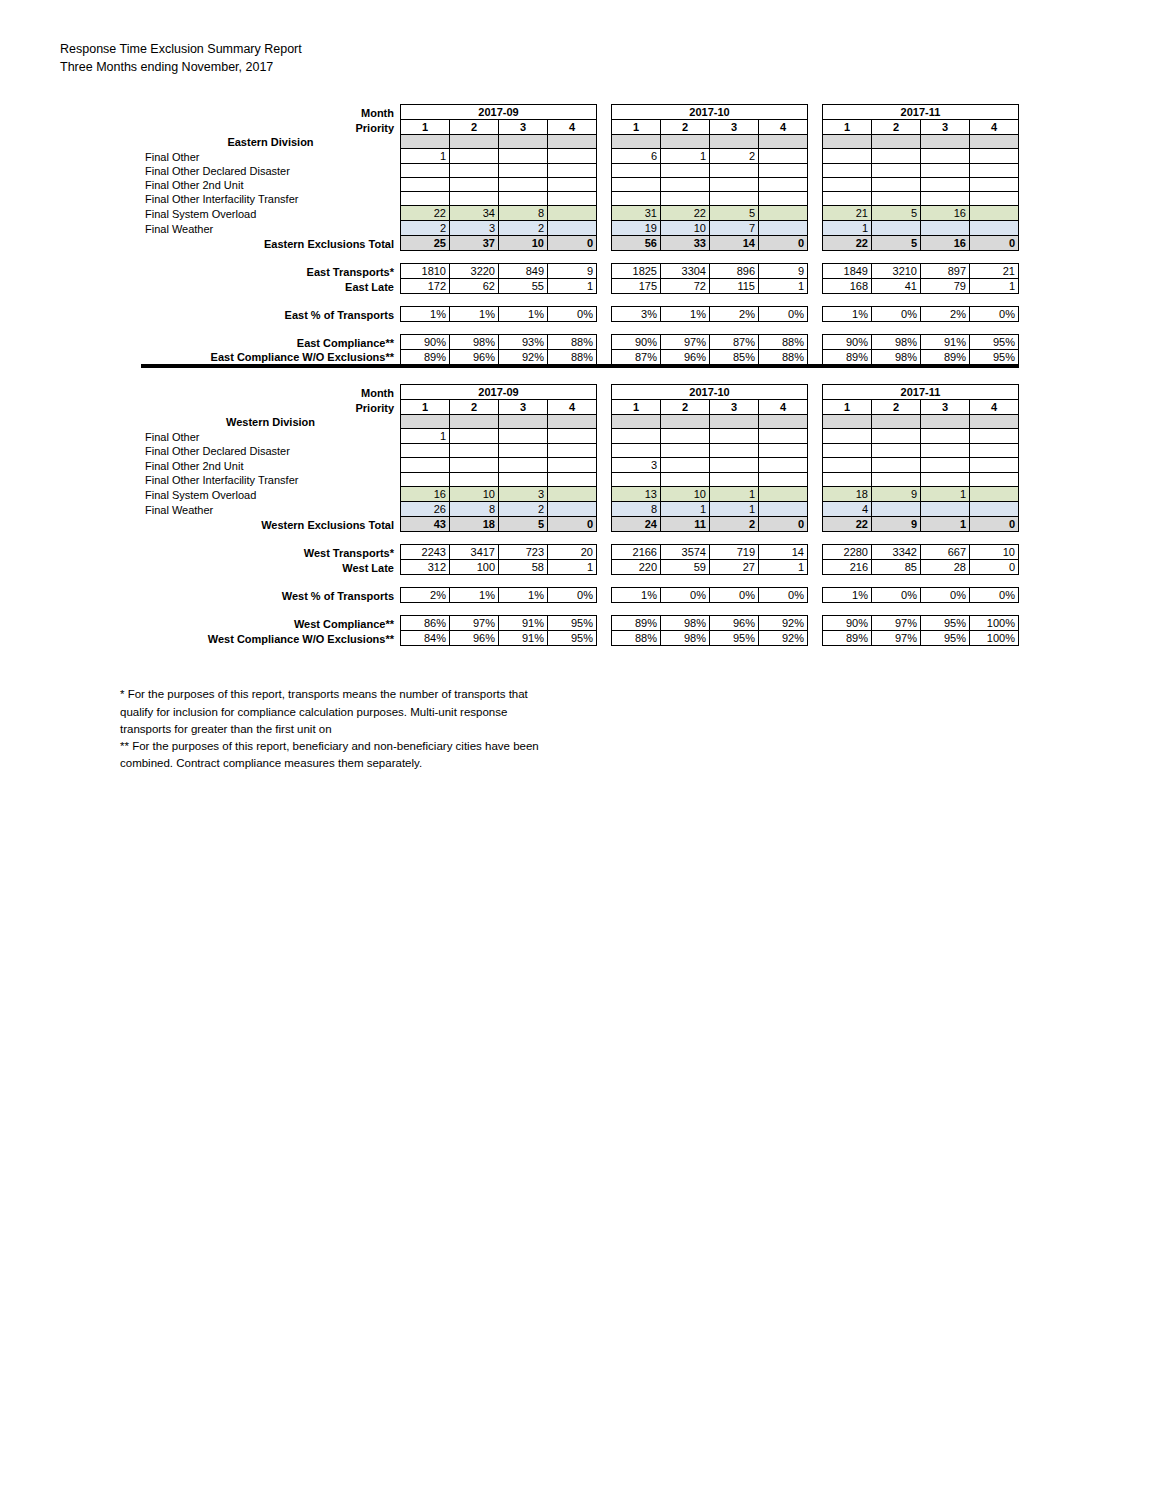Response Time Exclusion Summary Report
Three Months ending November, 2017
| Month | 2017-09 | | 2017-10 | | 2017-11 |
| Priority | 1 | 2 | 3 | 4 | | 1 | 2 | 3 | 4 | | 1 | 2 | 3 | 4 |
| Eastern Division | | | | | | | | | | | | | | |
| Final Other | 1 | | | | | 6 | 1 | 2 | | | | | | |
| Final Other Declared Disaster | | | | | | | | | | | | | | |
| Final Other 2nd Unit | | | | | | | | | | | | | | |
| Final Other Interfacility Transfer | | | | | | | | | | | | | | |
| Final System Overload | 22 | 34 | 8 | | | 31 | 22 | 5 | | | 21 | 5 | 16 | |
| Final Weather | 2 | 3 | 2 | | | 19 | 10 | 7 | | | 1 | | | |
| Eastern Exclusions Total | 25 | 37 | 10 | 0 | | 56 | 33 | 14 | 0 | | 22 | 5 | 16 | 0 |
| East Transports* | 1810 | 3220 | 849 | 9 | | 1825 | 3304 | 896 | 9 | | 1849 | 3210 | 897 | 21 |
| East Late | 172 | 62 | 55 | 1 | | 175 | 72 | 115 | 1 | | 168 | 41 | 79 | 1 |
| East % of Transports | 1% | 1% | 1% | 0% | | 3% | 1% | 2% | 0% | | 1% | 0% | 2% | 0% |
| East Compliance** | 90% | 98% | 93% | 88% | | 90% | 97% | 87% | 88% | | 90% | 98% | 91% | 95% |
| East Compliance W/O Exclusions** | 89% | 96% | 92% | 88% | | 87% | 96% | 85% | 88% | | 89% | 98% | 89% | 95% |
| Month | 2017-09 | | 2017-10 | | 2017-11 |
| Priority | 1 | 2 | 3 | 4 | | 1 | 2 | 3 | 4 | | 1 | 2 | 3 | 4 |
| Western Division | | | | | | | | | | | | | | |
| Final Other | 1 | | | | | | | | | | | | | |
| Final Other Declared Disaster | | | | | | | | | | | | | | |
| Final Other 2nd Unit | | | | | | 3 | | | | | | | | |
| Final Other Interfacility Transfer | | | | | | | | | | | | | | |
| Final System Overload | 16 | 10 | 3 | | | 13 | 10 | 1 | | | 18 | 9 | 1 | |
| Final Weather | 26 | 8 | 2 | | | 8 | 1 | 1 | | | 4 | | | |
| Western Exclusions Total | 43 | 18 | 5 | 0 | | 24 | 11 | 2 | 0 | | 22 | 9 | 1 | 0 |
| West Transports* | 2243 | 3417 | 723 | 20 | | 2166 | 3574 | 719 | 14 | | 2280 | 3342 | 667 | 10 |
| West Late | 312 | 100 | 58 | 1 | | 220 | 59 | 27 | 1 | | 216 | 85 | 28 | 0 |
| West % of Transports | 2% | 1% | 1% | 0% | | 1% | 0% | 0% | 0% | | 1% | 0% | 0% | 0% |
| West Compliance** | 86% | 97% | 91% | 95% | | 89% | 98% | 96% | 92% | | 90% | 97% | 95% | 100% |
| West Compliance W/O Exclusions** | 84% | 96% | 91% | 95% | | 88% | 98% | 95% | 92% | | 89% | 97% | 95% | 100% |
* For the purposes of this report, transports means the number of transports that qualify for inclusion for compliance calculation purposes. Multi-unit response transports for greater than the first unit on
** For the purposes of this report, beneficiary and non-beneficiary cities have been combined. Contract compliance measures them separately.